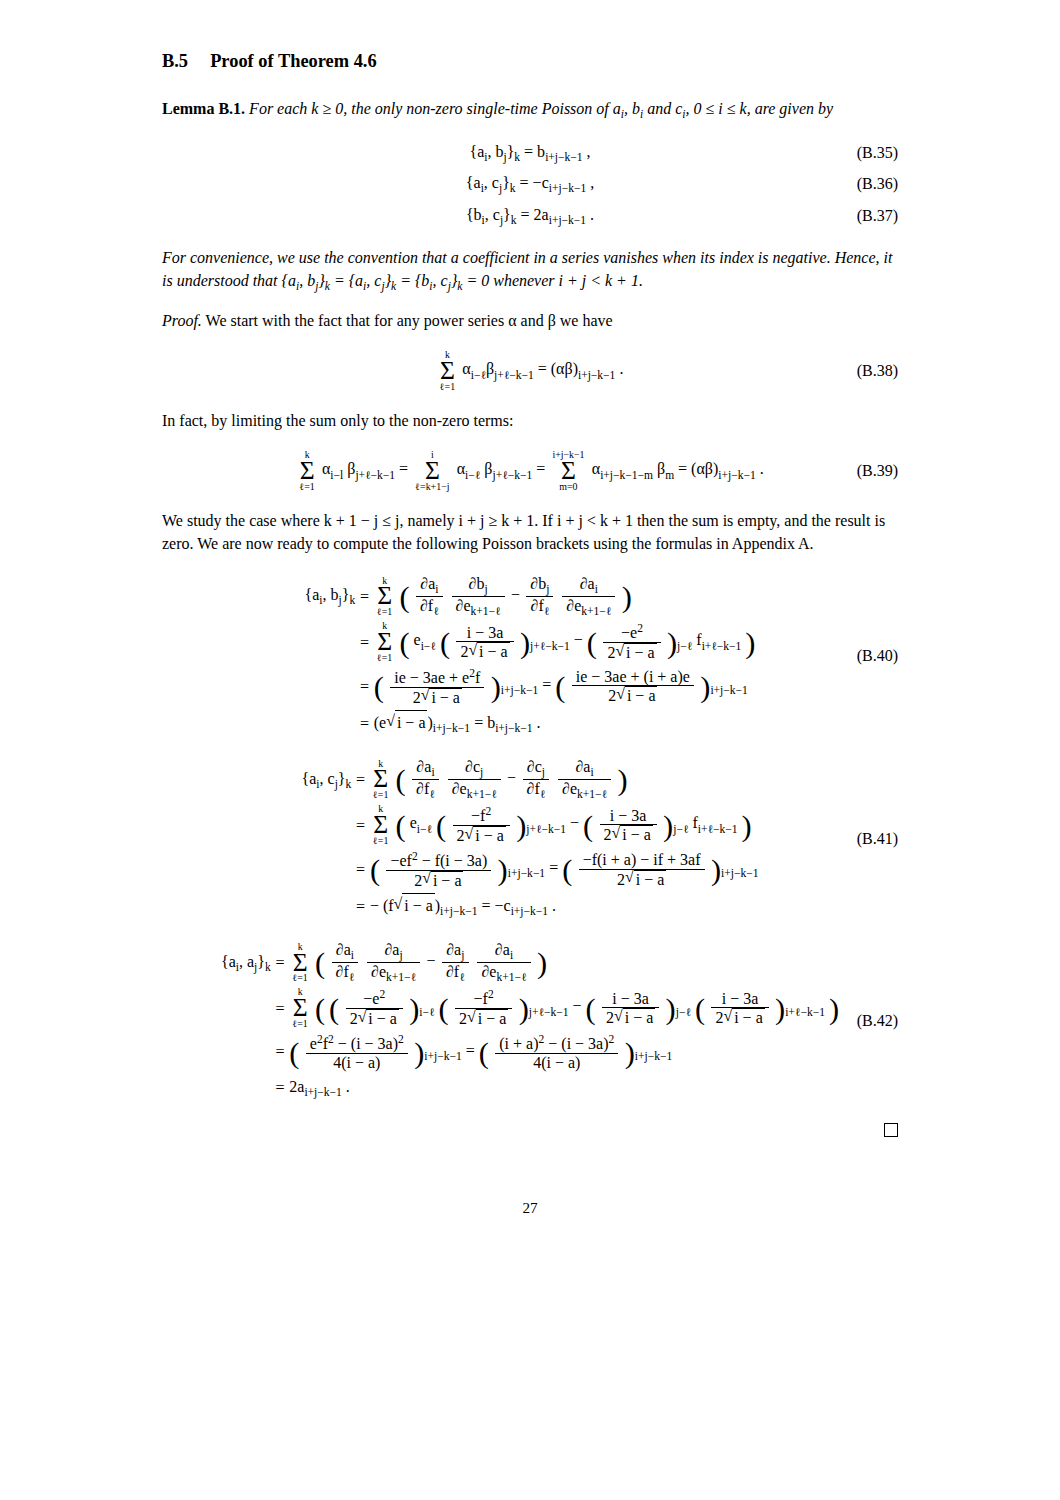B.5 Proof of Theorem 4.6
Lemma B.1. For each k ≥ 0, the only non-zero single-time Poisson of ai, bi and ci, 0 ≤ i ≤ k, are given by
{ai, bj}k = bi+j−k−1 ,
(B.35)
{ai, cj}k = −ci+j−k−1 ,
(B.36)
{bi, cj}k = 2ai+j−k−1 .
(B.37)
For convenience, we use the convention that a coefficient in a series vanishes when its index is negative. Hence, it is understood that {ai, bj}k = {ai, cj}k = {bi, cj}k = 0 whenever i + j < k + 1.
Proof. We start with the fact that for any power series α and β we have
kΣℓ=1 αi−ℓβj+ℓ−k−1 = (αβ)i+j−k−1 .
(B.38)
In fact, by limiting the sum only to the non-zero terms:
kΣℓ=1 αi−l βj+ℓ−k−1 = iΣℓ=k+1−j αi−ℓ βj+ℓ−k−1 = i+j−k−1 Σm=0 αi+j−k−1−m βm = (αβ)i+j−k−1 .
(B.39)
We study the case where k + 1 − j ≤ j, namely i + j ≥ k + 1. If i + j < k + 1 then the sum is empty, and the result is zero. We are now ready to compute the following Poisson brackets using the formulas in Appendix A.
| {a i , b j } k | = | k Σ ℓ=1 ( ∂a i ∂f ℓ ∂b j ∂e k+1−ℓ − ∂b j ∂f ℓ ∂a i ∂e k+1−ℓ ) |
| | = | k Σ ℓ=1 ( e i−ℓ ( i − 3a 2 i − a ) j+ℓ−k−1 − ( −e 2 2 i − a ) j−ℓ f i+ℓ−k−1 ) |
| | = | ( ie − 3ae + e 2 f 2 i − a ) i+j−k−1 = ( ie − 3ae + (i + a)e 2 i − a ) i+j−k−1 |
| | = | (e i − a ) i+j−k−1 = b i+j−k−1 . |
(B.40)
| {a i , c j } k | = | k Σ ℓ=1 ( ∂a i ∂f ℓ ∂c j ∂e k+1−ℓ − ∂c j ∂f ℓ ∂a i ∂e k+1−ℓ ) |
| | = | k Σ ℓ=1 ( e i−ℓ ( −f 2 2 i − a ) j+ℓ−k−1 − ( i − 3a 2 i − a ) j−ℓ f i+ℓ−k−1 ) |
| | = | ( −ef 2 − f(i − 3a) 2 i − a ) i+j−k−1 = ( −f(i + a) − if + 3af 2 i − a ) i+j−k−1 |
| | = | − (f i − a ) i+j−k−1 = −c i+j−k−1 . |
(B.41)
| {a i , a j } k | = | k Σ ℓ=1 ( ∂a i ∂f ℓ ∂a j ∂e k+1−ℓ − ∂a j ∂f ℓ ∂a i ∂e k+1−ℓ ) |
| | = | k Σ ℓ=1 ( ( −e 2 2 i − a ) i−ℓ ( −f 2 2 i − a ) j+ℓ−k−1 − ( i − 3a 2 i − a ) j−ℓ ( i − 3a 2 i − a ) i+ℓ−k−1 ) |
| | = | ( e 2 f 2 − (i − 3a) 2 4(i − a) ) i+j−k−1 = ( (i + a) 2 − (i − 3a) 2 4(i − a) ) i+j−k−1 |
| | = | 2a i+j−k−1 . |
(B.42)
27